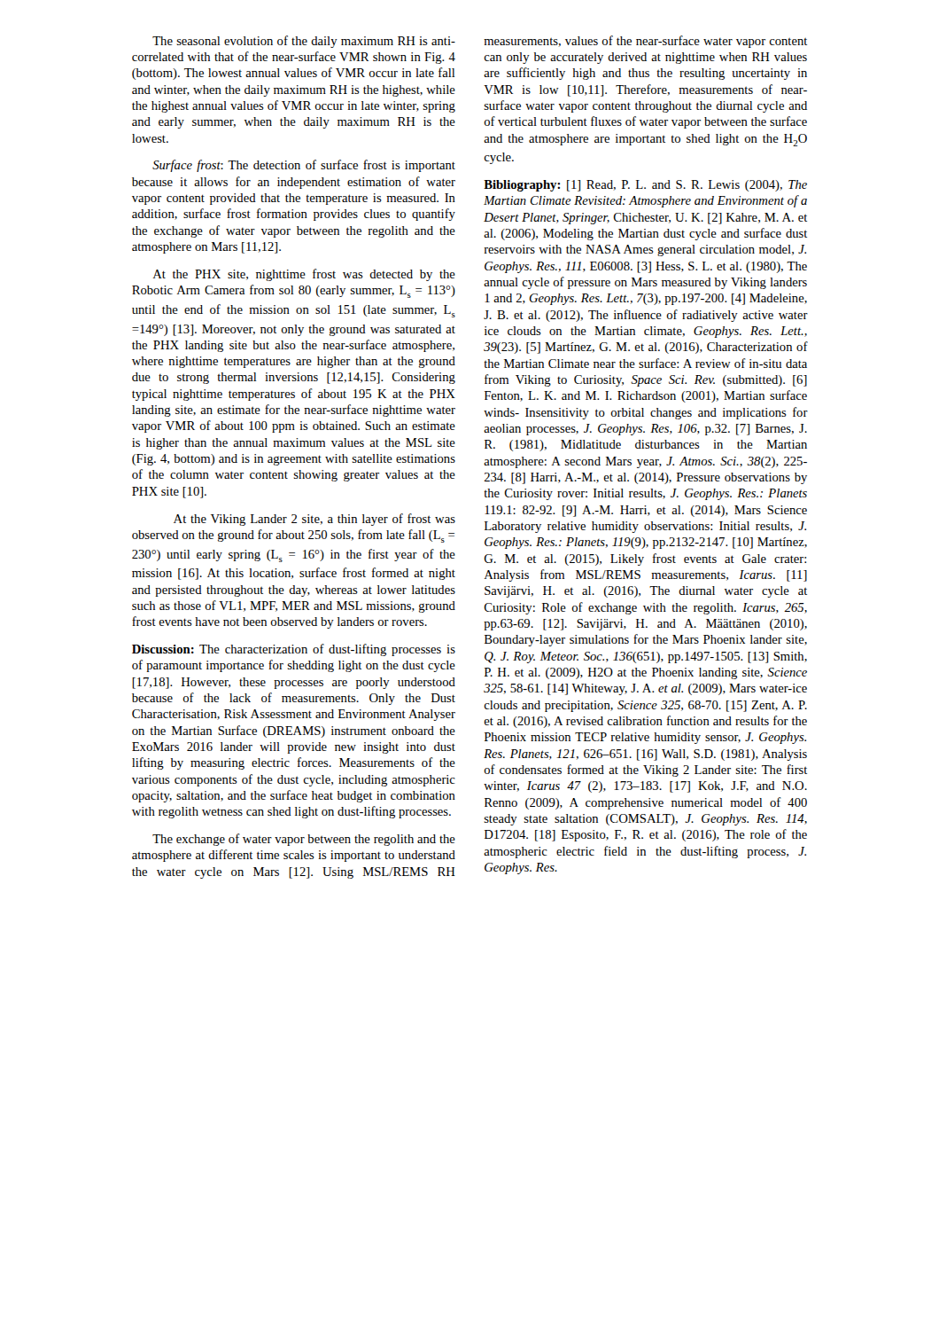The seasonal evolution of the daily maximum RH is anti-correlated with that of the near-surface VMR shown in Fig. 4 (bottom). The lowest annual values of VMR occur in late fall and winter, when the daily maximum RH is the highest, while the highest annual values of VMR occur in late winter, spring and early summer, when the daily maximum RH is the lowest.
Surface frost: The detection of surface frost is important because it allows for an independent estimation of water vapor content provided that the temperature is measured. In addition, surface frost formation provides clues to quantify the exchange of water vapor between the regolith and the atmosphere on Mars [11,12].
At the PHX site, nighttime frost was detected by the Robotic Arm Camera from sol 80 (early summer, Ls = 113°) until the end of the mission on sol 151 (late summer, Ls =149°) [13]. Moreover, not only the ground was saturated at the PHX landing site but also the near-surface atmosphere, where nighttime temperatures are higher than at the ground due to strong thermal inversions [12,14,15]. Considering typical nighttime temperatures of about 195 K at the PHX landing site, an estimate for the near-surface nighttime water vapor VMR of about 100 ppm is obtained. Such an estimate is higher than the annual maximum values at the MSL site (Fig. 4, bottom) and is in agreement with satellite estimations of the column water content showing greater values at the PHX site [10].
At the Viking Lander 2 site, a thin layer of frost was observed on the ground for about 250 sols, from late fall (Ls = 230°) until early spring (Ls = 16°) in the first year of the mission [16]. At this location, surface frost formed at night and persisted throughout the day, whereas at lower latitudes such as those of VL1, MPF, MER and MSL missions, ground frost events have not been observed by landers or rovers.
Discussion:
The characterization of dust-lifting processes is of paramount importance for shedding light on the dust cycle [17,18]. However, these processes are poorly understood because of the lack of measurements. Only the Dust Characterisation, Risk Assessment and Environment Analyser on the Martian Surface (DREAMS) instrument onboard the ExoMars 2016 lander will provide new insight into dust lifting by measuring electric forces. Measurements of the various components of the dust cycle, including atmospheric opacity, saltation, and the surface heat budget in combination with regolith wetness can shed light on dust-lifting processes.
The exchange of water vapor between the regolith and the atmosphere at different time scales is important to understand the water cycle on Mars [12]. Using MSL/REMS RH measurements, values of the near-surface water vapor content can only be accurately derived at nighttime when RH values are sufficiently high and thus the resulting uncertainty in VMR is low [10,11]. Therefore, measurements of near-surface water vapor content throughout the diurnal cycle and of vertical turbulent fluxes of water vapor between the surface and the atmosphere are important to shed light on the H2O cycle.
Bibliography:
[1] Read, P. L. and S. R. Lewis (2004), The Martian Climate Revisited: Atmosphere and Environment of a Desert Planet, Springer, Chichester, U. K. [2] Kahre, M. A. et al. (2006), Modeling the Martian dust cycle and surface dust reservoirs with the NASA Ames general circulation model, J. Geophys. Res., 111, E06008. [3] Hess, S. L. et al. (1980), The annual cycle of pressure on Mars measured by Viking landers 1 and 2, Geophys. Res. Lett., 7(3), pp.197-200. [4] Madeleine, J. B. et al. (2012), The influence of radiatively active water ice clouds on the Martian climate, Geophys. Res. Lett., 39(23). [5] Martínez, G. M. et al. (2016), Characterization of the Martian Climate near the surface: A review of in-situ data from Viking to Curiosity, Space Sci. Rev. (submitted). [6] Fenton, L. K. and M. I. Richardson (2001), Martian surface winds- Insensitivity to orbital changes and implications for aeolian processes, J. Geophys. Res, 106, p.32. [7] Barnes, J. R. (1981), Midlatitude disturbances in the Martian atmosphere: A second Mars year, J. Atmos. Sci., 38(2), 225-234. [8] Harri, A.-M., et al. (2014), Pressure observations by the Curiosity rover: Initial results, J. Geophys. Res.: Planets 119.1: 82-92. [9] A.-M. Harri, et al. (2014), Mars Science Laboratory relative humidity observations: Initial results, J. Geophys. Res.: Planets, 119(9), pp.2132-2147. [10] Martínez, G. M. et al. (2015), Likely frost events at Gale crater: Analysis from MSL/REMS measurements, Icarus. [11] Savijärvi, H. et al. (2016), The diurnal water cycle at Curiosity: Role of exchange with the regolith. Icarus, 265, pp.63-69. [12]. Savijärvi, H. and A. Määttänen (2010), Boundary-layer simulations for the Mars Phoenix lander site, Q. J. Roy. Meteor. Soc., 136(651), pp.1497-1505. [13] Smith, P. H. et al. (2009), H2O at the Phoenix landing site, Science 325, 58-61. [14] Whiteway, J. A. et al. (2009), Mars water-ice clouds and precipitation, Science 325, 68-70. [15] Zent, A. P. et al. (2016), A revised calibration function and results for the Phoenix mission TECP relative humidity sensor, J. Geophys. Res. Planets, 121, 626–651. [16] Wall, S.D. (1981), Analysis of condensates formed at the Viking 2 Lander site: The first winter, Icarus 47 (2), 173–183. [17] Kok, J.F, and N.O. Renno (2009), A comprehensive numerical model of 400 steady state saltation (COMSALT), J. Geophys. Res. 114, D17204. [18] Esposito, F., R. et al. (2016), The role of the atmospheric electric field in the dust-lifting process, J. Geophys. Res.